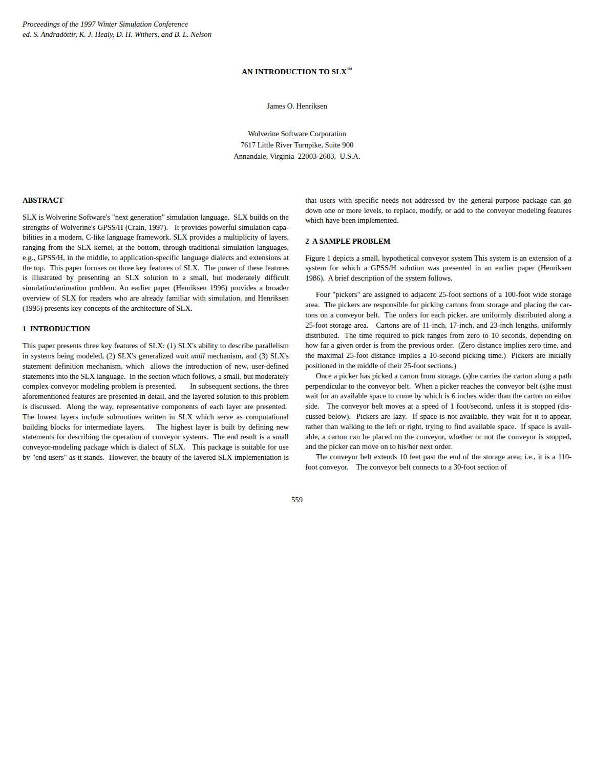Proceedings of the 1997 Winter Simulation Conference
ed. S. Andradóttir, K. J. Healy, D. H. Withers, and B. L. Nelson
AN INTRODUCTION TO SLX™
James O. Henriksen
Wolverine Software Corporation
7617 Little River Turnpike, Suite 900
Annandale, Virginia 22003-2603, U.S.A.
ABSTRACT
SLX is Wolverine Software's "next generation" simulation language. SLX builds on the strengths of Wolverine's GPSS/H (Crain, 1997). It provides powerful simulation capabilities in a modern, C-like language framework. SLX provides a multiplicity of layers, ranging from the SLX kernel, at the bottom, through traditional simulation languages, e.g., GPSS/H, in the middle, to application-specific language dialects and extensions at the top. This paper focuses on three key features of SLX. The power of these features is illustrated by presenting an SLX solution to a small, but moderately difficult simulation/animation problem. An earlier paper (Henriksen 1996) provides a broader overview of SLX for readers who are already familiar with simulation, and Henriksen (1995) presents key concepts of the architecture of SLX.
1 INTRODUCTION
This paper presents three key features of SLX: (1) SLX's ability to describe parallelism in systems being modeled, (2) SLX's generalized wait until mechanism, and (3) SLX's statement definition mechanism, which allows the introduction of new, user-defined statements into the SLX language. In the section which follows, a small, but moderately complex conveyor modeling problem is presented. In subsequent sections, the three aforementioned features are presented in detail, and the layered solution to this problem is discussed. Along the way, representative components of each layer are presented. The lowest layers include subroutines written in SLX which serve as computational building blocks for intermediate layers. The highest layer is built by defining new statements for describing the operation of conveyor systems. The end result is a small conveyor-modeling package which is dialect of SLX. This package is suitable for use by "end users" as it stands. However, the beauty of the layered SLX implementation is that users with specific needs not addressed by the general-purpose package can go down one or more levels, to replace, modify, or add to the conveyor modeling features which have been implemented.
2 A SAMPLE PROBLEM
Figure 1 depicts a small, hypothetical conveyor system This system is an extension of a system for which a GPSS/H solution was presented in an earlier paper (Henriksen 1986). A brief description of the system follows.
Four "pickers" are assigned to adjacent 25-foot sections of a 100-foot wide storage area. The pickers are responsible for picking cartons from storage and placing the cartons on a conveyor belt. The orders for each picker, are uniformly distributed along a 25-foot storage area. Cartons are of 11-inch, 17-inch, and 23-inch lengths, uniformly distributed. The time required to pick ranges from zero to 10 seconds, depending on how far a given order is from the previous order. (Zero distance implies zero time, and the maximal 25-foot distance implies a 10-second picking time.) Pickers are initially positioned in the middle of their 25-foot sections.)
Once a picker has picked a carton from storage, (s)he carries the carton along a path perpendicular to the conveyor belt. When a picker reaches the conveyor belt (s)he must wait for an available space to come by which is 6 inches wider than the carton on either side. The conveyor belt moves at a speed of 1 foot/second, unless it is stopped (discussed below). Pickers are lazy. If space is not available, they wait for it to appear, rather than walking to the left or right, trying to find available space. If space is available, a carton can be placed on the conveyor, whether or not the conveyor is stopped, and the picker can move on to his/her next order.
The conveyor belt extends 10 feet past the end of the storage area; i.e., it is a 110-foot conveyor. The conveyor belt connects to a 30-foot section of
559